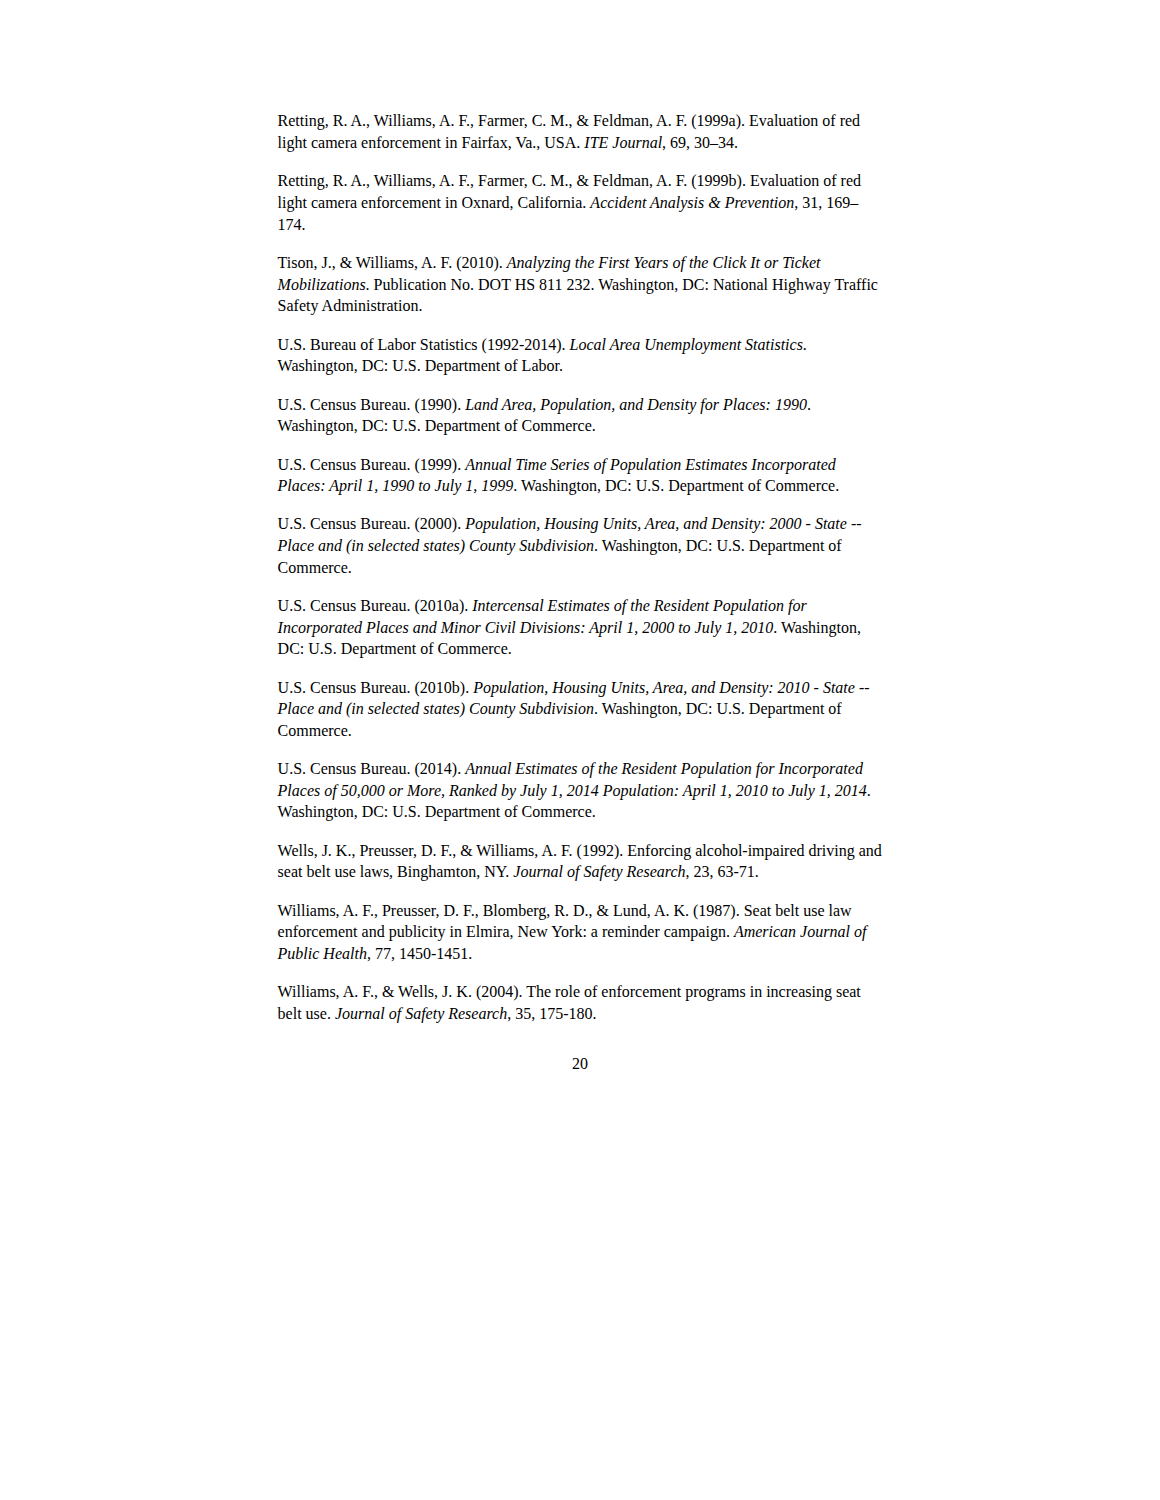Retting, R. A., Williams, A. F., Farmer, C. M., & Feldman, A. F. (1999a). Evaluation of red light camera enforcement in Fairfax, Va., USA. ITE Journal, 69, 30–34.
Retting, R. A., Williams, A. F., Farmer, C. M., & Feldman, A. F. (1999b). Evaluation of red light camera enforcement in Oxnard, California. Accident Analysis & Prevention, 31, 169–174.
Tison, J., & Williams, A. F. (2010). Analyzing the First Years of the Click It or Ticket Mobilizations. Publication No. DOT HS 811 232. Washington, DC: National Highway Traffic Safety Administration.
U.S. Bureau of Labor Statistics (1992-2014). Local Area Unemployment Statistics. Washington, DC: U.S. Department of Labor.
U.S. Census Bureau. (1990). Land Area, Population, and Density for Places: 1990. Washington, DC: U.S. Department of Commerce.
U.S. Census Bureau. (1999). Annual Time Series of Population Estimates Incorporated Places: April 1, 1990 to July 1, 1999. Washington, DC: U.S. Department of Commerce.
U.S. Census Bureau. (2000). Population, Housing Units, Area, and Density: 2000 - State -- Place and (in selected states) County Subdivision. Washington, DC: U.S. Department of Commerce.
U.S. Census Bureau. (2010a). Intercensal Estimates of the Resident Population for Incorporated Places and Minor Civil Divisions: April 1, 2000 to July 1, 2010. Washington, DC: U.S. Department of Commerce.
U.S. Census Bureau. (2010b). Population, Housing Units, Area, and Density: 2010 - State -- Place and (in selected states) County Subdivision. Washington, DC: U.S. Department of Commerce.
U.S. Census Bureau. (2014). Annual Estimates of the Resident Population for Incorporated Places of 50,000 or More, Ranked by July 1, 2014 Population: April 1, 2010 to July 1, 2014. Washington, DC: U.S. Department of Commerce.
Wells, J. K., Preusser, D. F., & Williams, A. F. (1992). Enforcing alcohol-impaired driving and seat belt use laws, Binghamton, NY. Journal of Safety Research, 23, 63-71.
Williams, A. F., Preusser, D. F., Blomberg, R. D., & Lund, A. K. (1987). Seat belt use law enforcement and publicity in Elmira, New York: a reminder campaign. American Journal of Public Health, 77, 1450-1451.
Williams, A. F., & Wells, J. K. (2004). The role of enforcement programs in increasing seat belt use. Journal of Safety Research, 35, 175-180.
20